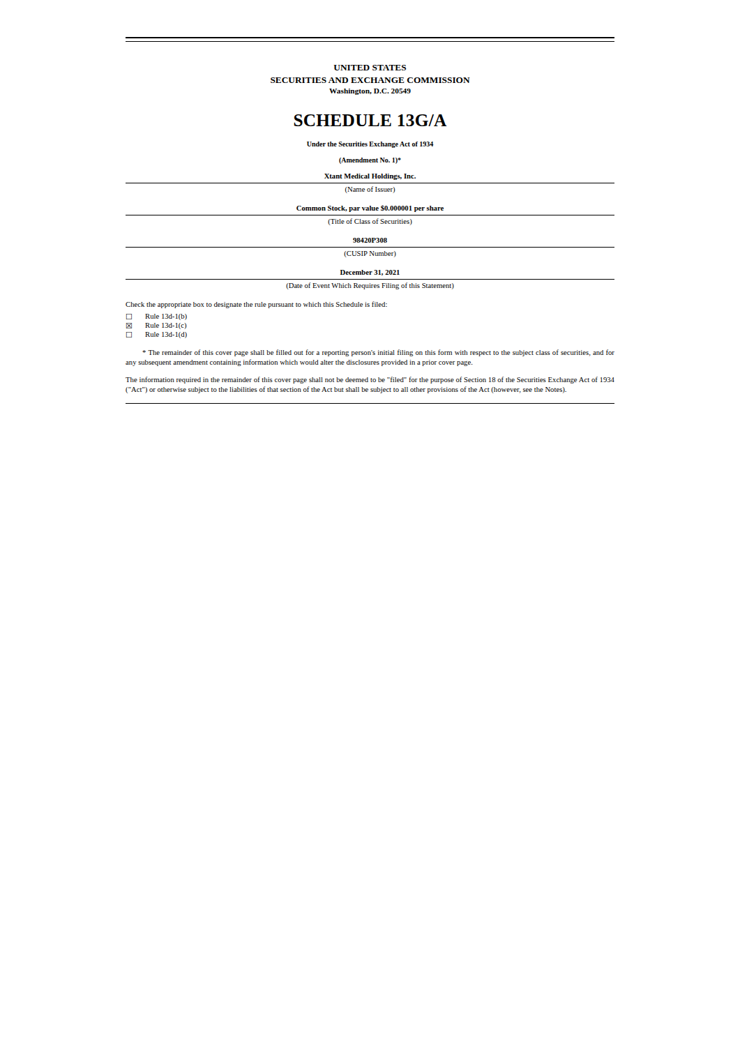UNITED STATES
SECURITIES AND EXCHANGE COMMISSION
Washington, D.C. 20549
SCHEDULE 13G/A
Under the Securities Exchange Act of 1934
(Amendment No. 1)*
Xtant Medical Holdings, Inc.
(Name of Issuer)
Common Stock, par value $0.000001 per share
(Title of Class of Securities)
98420P308
(CUSIP Number)
December 31, 2021
(Date of Event Which Requires Filing of this Statement)
Check the appropriate box to designate the rule pursuant to which this Schedule is filed:
☐Rule 13d-1(b)
☒Rule 13d-1(c)
☐Rule 13d-1(d)
* The remainder of this cover page shall be filled out for a reporting person's initial filing on this form with respect to the subject class of securities, and for any subsequent amendment containing information which would alter the disclosures provided in a prior cover page.
The information required in the remainder of this cover page shall not be deemed to be "filed" for the purpose of Section 18 of the Securities Exchange Act of 1934 ("Act") or otherwise subject to the liabilities of that section of the Act but shall be subject to all other provisions of the Act (however, see the Notes).